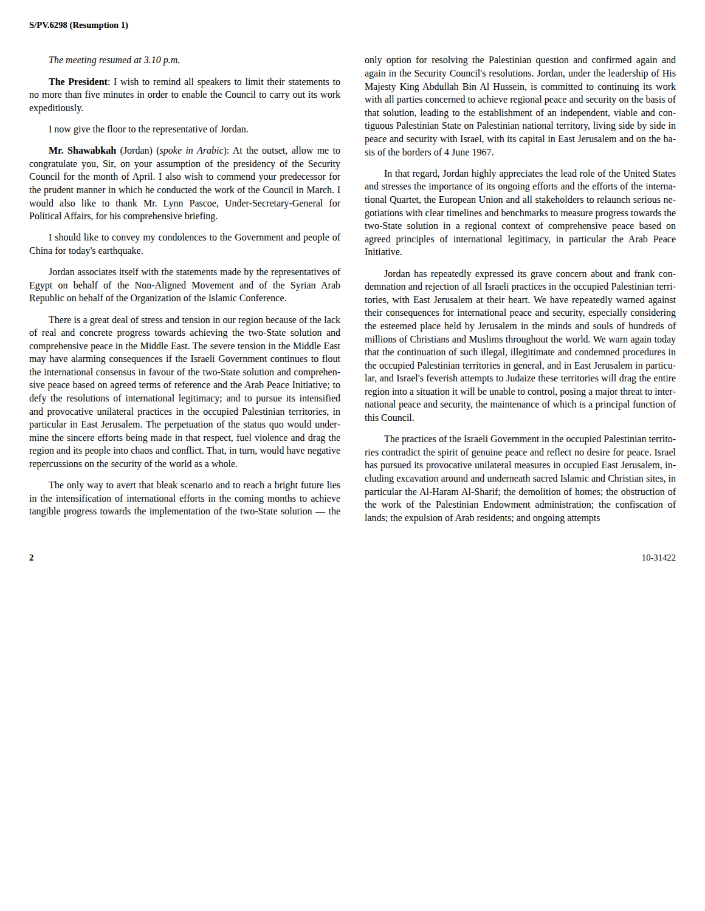S/PV.6298 (Resumption 1)
The meeting resumed at 3.10 p.m.
The President: I wish to remind all speakers to limit their statements to no more than five minutes in order to enable the Council to carry out its work expeditiously.
I now give the floor to the representative of Jordan.
Mr. Shawabkah (Jordan) (spoke in Arabic): At the outset, allow me to congratulate you, Sir, on your assumption of the presidency of the Security Council for the month of April. I also wish to commend your predecessor for the prudent manner in which he conducted the work of the Council in March. I would also like to thank Mr. Lynn Pascoe, Under-Secretary-General for Political Affairs, for his comprehensive briefing.
I should like to convey my condolences to the Government and people of China for today's earthquake.
Jordan associates itself with the statements made by the representatives of Egypt on behalf of the Non-Aligned Movement and of the Syrian Arab Republic on behalf of the Organization of the Islamic Conference.
There is a great deal of stress and tension in our region because of the lack of real and concrete progress towards achieving the two-State solution and comprehensive peace in the Middle East. The severe tension in the Middle East may have alarming consequences if the Israeli Government continues to flout the international consensus in favour of the two-State solution and comprehensive peace based on agreed terms of reference and the Arab Peace Initiative; to defy the resolutions of international legitimacy; and to pursue its intensified and provocative unilateral practices in the occupied Palestinian territories, in particular in East Jerusalem. The perpetuation of the status quo would undermine the sincere efforts being made in that respect, fuel violence and drag the region and its people into chaos and conflict. That, in turn, would have negative repercussions on the security of the world as a whole.
The only way to avert that bleak scenario and to reach a bright future lies in the intensification of international efforts in the coming months to achieve tangible progress towards the implementation of the two-State solution — the only option for resolving the Palestinian question and confirmed again and again in the Security Council's resolutions. Jordan, under the leadership of His Majesty King Abdullah Bin Al Hussein, is committed to continuing its work with all parties concerned to achieve regional peace and security on the basis of that solution, leading to the establishment of an independent, viable and contiguous Palestinian State on Palestinian national territory, living side by side in peace and security with Israel, with its capital in East Jerusalem and on the basis of the borders of 4 June 1967.
In that regard, Jordan highly appreciates the lead role of the United States and stresses the importance of its ongoing efforts and the efforts of the international Quartet, the European Union and all stakeholders to relaunch serious negotiations with clear timelines and benchmarks to measure progress towards the two-State solution in a regional context of comprehensive peace based on agreed principles of international legitimacy, in particular the Arab Peace Initiative.
Jordan has repeatedly expressed its grave concern about and frank condemnation and rejection of all Israeli practices in the occupied Palestinian territories, with East Jerusalem at their heart. We have repeatedly warned against their consequences for international peace and security, especially considering the esteemed place held by Jerusalem in the minds and souls of hundreds of millions of Christians and Muslims throughout the world. We warn again today that the continuation of such illegal, illegitimate and condemned procedures in the occupied Palestinian territories in general, and in East Jerusalem in particular, and Israel's feverish attempts to Judaize these territories will drag the entire region into a situation it will be unable to control, posing a major threat to international peace and security, the maintenance of which is a principal function of this Council.
The practices of the Israeli Government in the occupied Palestinian territories contradict the spirit of genuine peace and reflect no desire for peace. Israel has pursued its provocative unilateral measures in occupied East Jerusalem, including excavation around and underneath sacred Islamic and Christian sites, in particular the Al-Haram Al-Sharif; the demolition of homes; the obstruction of the work of the Palestinian Endowment administration; the confiscation of lands; the expulsion of Arab residents; and ongoing attempts
2 10-31422